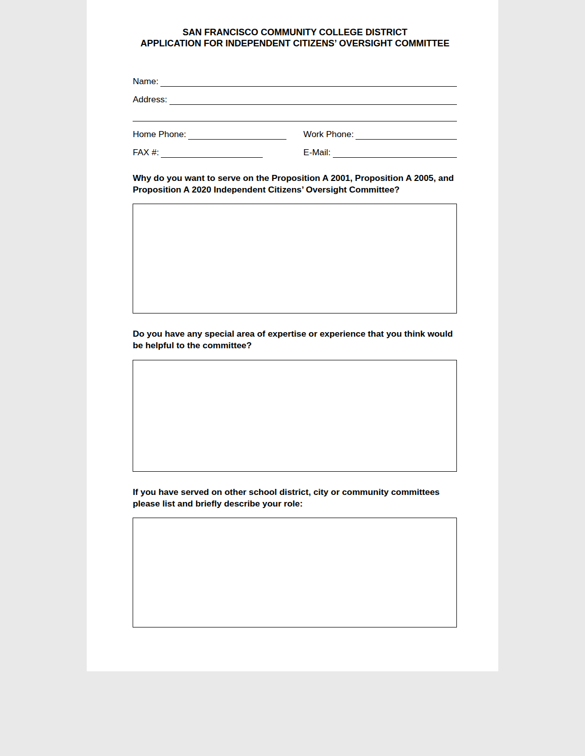SAN FRANCISCO COMMUNITY COLLEGE DISTRICT APPLICATION FOR INDEPENDENT CITIZENS’ OVERSIGHT COMMITTEE
Name:
Address:
Home Phone: Work Phone:
FAX #: E-Mail:
Why do you want to serve on the Proposition A 2001, Proposition A 2005, and Proposition A 2020 Independent Citizens’ Oversight Committee?
Do you have any special area of expertise or experience that you think would be helpful to the committee?
If you have served on other school district, city or community committees please list and briefly describe your role: